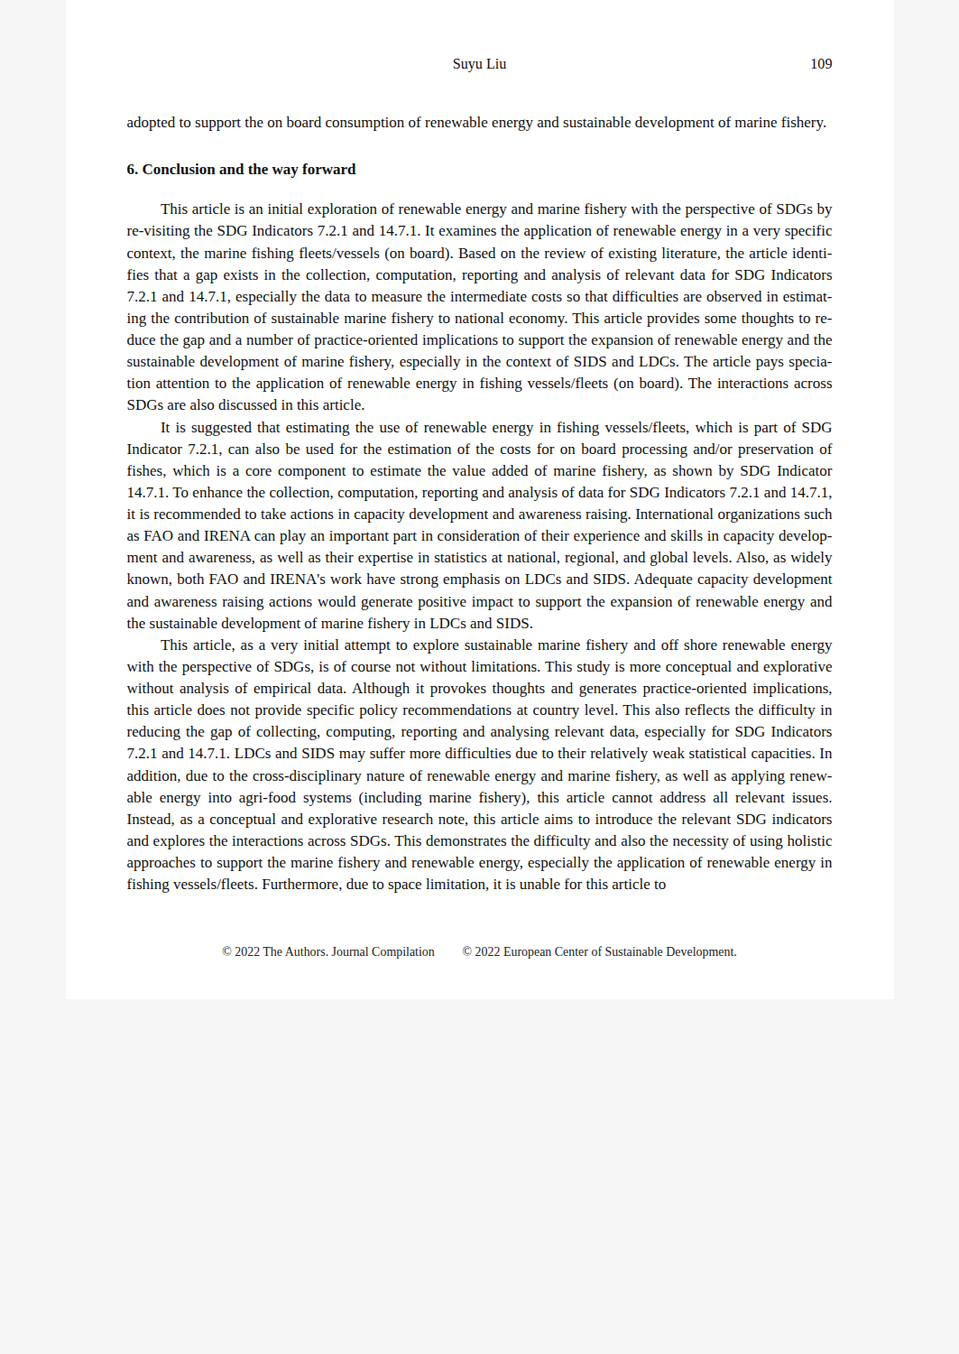Suyu Liu 109
adopted to support the on board consumption of renewable energy and sustainable development of marine fishery.
6. Conclusion and the way forward
This article is an initial exploration of renewable energy and marine fishery with the perspective of SDGs by re-visiting the SDG Indicators 7.2.1 and 14.7.1. It examines the application of renewable energy in a very specific context, the marine fishing fleets/vessels (on board). Based on the review of existing literature, the article identifies that a gap exists in the collection, computation, reporting and analysis of relevant data for SDG Indicators 7.2.1 and 14.7.1, especially the data to measure the intermediate costs so that difficulties are observed in estimating the contribution of sustainable marine fishery to national economy. This article provides some thoughts to reduce the gap and a number of practice-oriented implications to support the expansion of renewable energy and the sustainable development of marine fishery, especially in the context of SIDS and LDCs. The article pays speciation attention to the application of renewable energy in fishing vessels/fleets (on board). The interactions across SDGs are also discussed in this article.
It is suggested that estimating the use of renewable energy in fishing vessels/fleets, which is part of SDG Indicator 7.2.1, can also be used for the estimation of the costs for on board processing and/or preservation of fishes, which is a core component to estimate the value added of marine fishery, as shown by SDG Indicator 14.7.1. To enhance the collection, computation, reporting and analysis of data for SDG Indicators 7.2.1 and 14.7.1, it is recommended to take actions in capacity development and awareness raising. International organizations such as FAO and IRENA can play an important part in consideration of their experience and skills in capacity development and awareness, as well as their expertise in statistics at national, regional, and global levels. Also, as widely known, both FAO and IRENA's work have strong emphasis on LDCs and SIDS. Adequate capacity development and awareness raising actions would generate positive impact to support the expansion of renewable energy and the sustainable development of marine fishery in LDCs and SIDS.
This article, as a very initial attempt to explore sustainable marine fishery and off shore renewable energy with the perspective of SDGs, is of course not without limitations. This study is more conceptual and explorative without analysis of empirical data. Although it provokes thoughts and generates practice-oriented implications, this article does not provide specific policy recommendations at country level. This also reflects the difficulty in reducing the gap of collecting, computing, reporting and analysing relevant data, especially for SDG Indicators 7.2.1 and 14.7.1. LDCs and SIDS may suffer more difficulties due to their relatively weak statistical capacities. In addition, due to the cross-disciplinary nature of renewable energy and marine fishery, as well as applying renewable energy into agri-food systems (including marine fishery), this article cannot address all relevant issues. Instead, as a conceptual and explorative research note, this article aims to introduce the relevant SDG indicators and explores the interactions across SDGs. This demonstrates the difficulty and also the necessity of using holistic approaches to support the marine fishery and renewable energy, especially the application of renewable energy in fishing vessels/fleets. Furthermore, due to space limitation, it is unable for this article to
© 2022 The Authors. Journal Compilation © 2022 European Center of Sustainable Development.